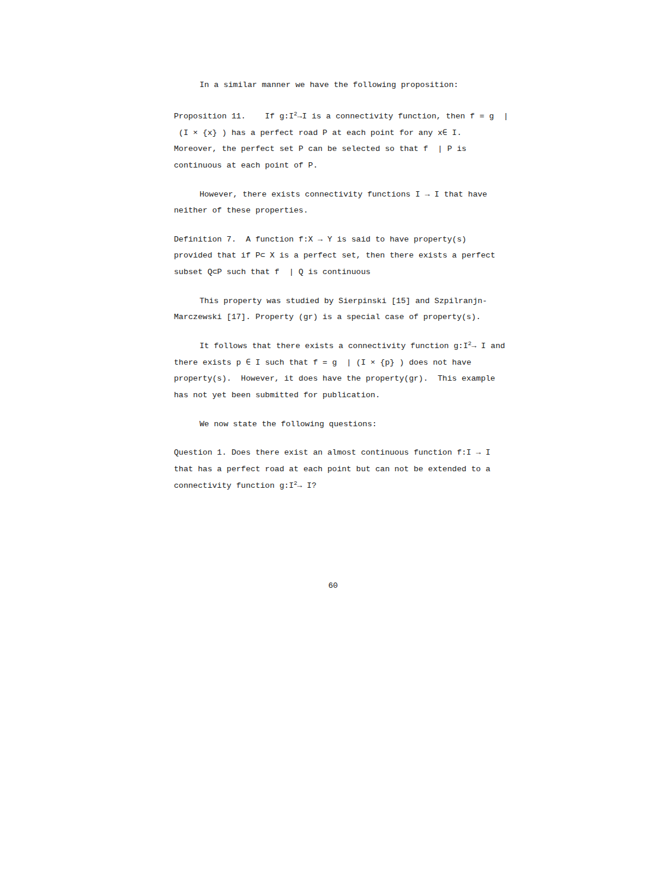In a similar manner we have the following proposition:
Proposition 11. If g:I2→I is a connectivity function, then f = g | (I × {x} ) has a perfect road P at each point for any x∈ I. Moreover, the perfect set P can be selected so that f | P is continuous at each point of P.
However, there exists connectivity functions I → I that have neither of these properties.
Definition 7. A function f:X → Y is said to have property(s) provided that if P⊂ X is a perfect set, then there exists a perfect subset Q⊂P such that f | Q is continuous
This property was studied by Sierpinski [15] and Szpilranjn-Marczewski [17]. Property (gr) is a special case of property(s).
It follows that there exists a connectivity function g:I2→ I and there exists p ∈ I such that f = g | (I × {p} ) does not have property(s). However, it does have the property(gr). This example has not yet been submitted for publication.
We now state the following questions:
Question 1. Does there exist an almost continuous function f:I → I that has a perfect road at each point but can not be extended to a connectivity function g:I2→ I?
60